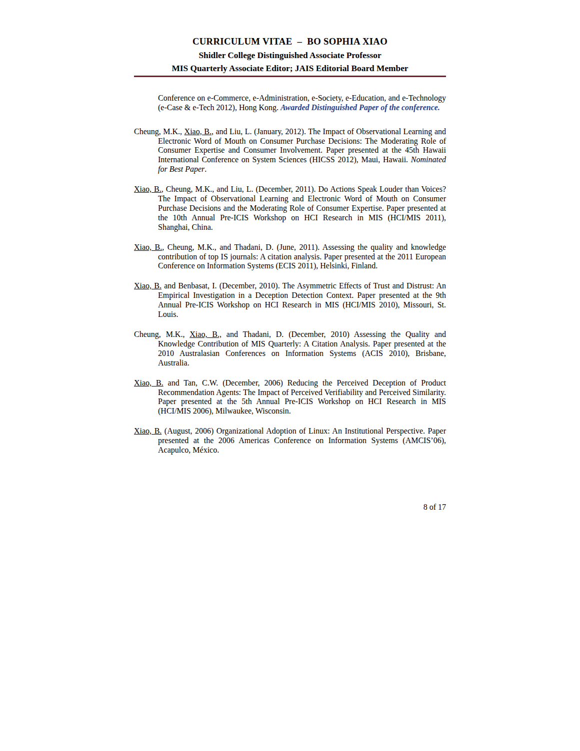CURRICULUM VITAE – BO SOPHIA XIAO
Shidler College Distinguished Associate Professor
MIS Quarterly Associate Editor; JAIS Editorial Board Member
Conference on e-Commerce, e-Administration, e-Society, e-Education, and e-Technology (e-Case & e-Tech 2012), Hong Kong. Awarded Distinguished Paper of the conference.
Cheung, M.K., Xiao, B., and Liu, L. (January, 2012). The Impact of Observational Learning and Electronic Word of Mouth on Consumer Purchase Decisions: The Moderating Role of Consumer Expertise and Consumer Involvement. Paper presented at the 45th Hawaii International Conference on System Sciences (HICSS 2012), Maui, Hawaii. Nominated for Best Paper.
Xiao, B., Cheung, M.K., and Liu, L. (December, 2011). Do Actions Speak Louder than Voices? The Impact of Observational Learning and Electronic Word of Mouth on Consumer Purchase Decisions and the Moderating Role of Consumer Expertise. Paper presented at the 10th Annual Pre-ICIS Workshop on HCI Research in MIS (HCI/MIS 2011), Shanghai, China.
Xiao, B., Cheung, M.K., and Thadani, D. (June, 2011). Assessing the quality and knowledge contribution of top IS journals: A citation analysis. Paper presented at the 2011 European Conference on Information Systems (ECIS 2011), Helsinki, Finland.
Xiao, B. and Benbasat, I. (December, 2010). The Asymmetric Effects of Trust and Distrust: An Empirical Investigation in a Deception Detection Context. Paper presented at the 9th Annual Pre-ICIS Workshop on HCI Research in MIS (HCI/MIS 2010), Missouri, St. Louis.
Cheung, M.K., Xiao, B., and Thadani, D. (December, 2010) Assessing the Quality and Knowledge Contribution of MIS Quarterly: A Citation Analysis. Paper presented at the 2010 Australasian Conferences on Information Systems (ACIS 2010), Brisbane, Australia.
Xiao, B. and Tan, C.W. (December, 2006) Reducing the Perceived Deception of Product Recommendation Agents: The Impact of Perceived Verifiability and Perceived Similarity. Paper presented at the 5th Annual Pre-ICIS Workshop on HCI Research in MIS (HCI/MIS 2006), Milwaukee, Wisconsin.
Xiao, B. (August, 2006) Organizational Adoption of Linux: An Institutional Perspective. Paper presented at the 2006 Americas Conference on Information Systems (AMCIS’06), Acapulco, México.
8 of 17